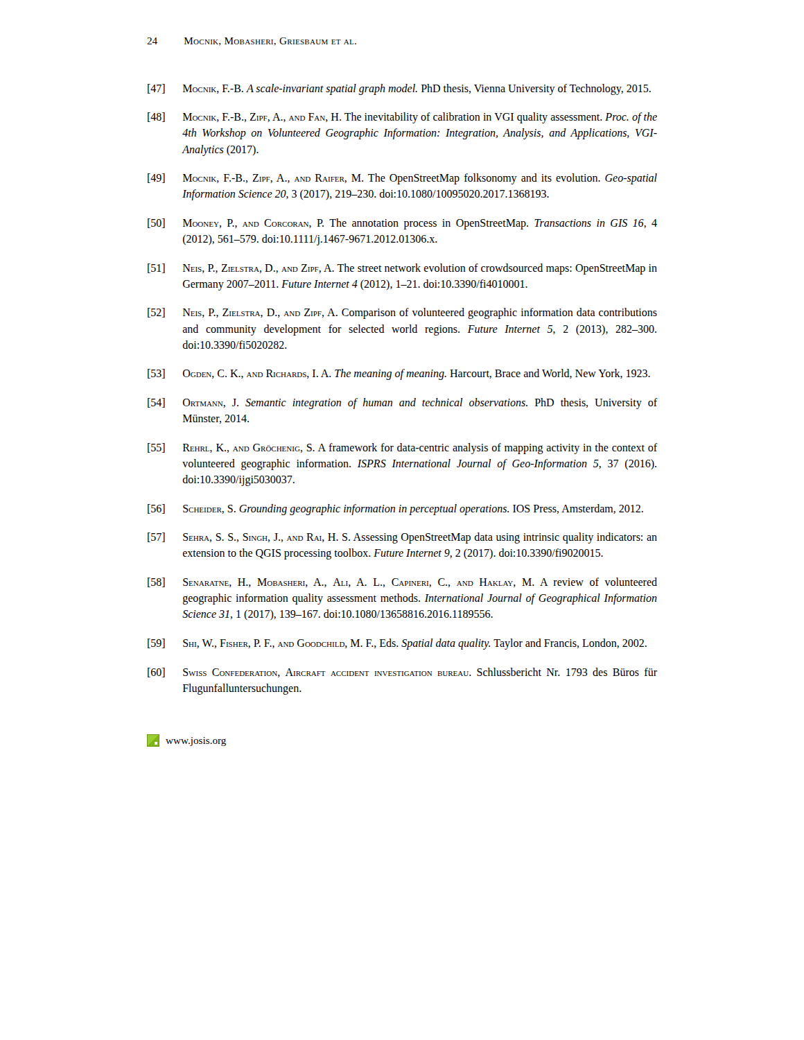24 Mocnik, Mobasheri, Griesbaum et al.
[47] Mocnik, F.-B. A scale-invariant spatial graph model. PhD thesis, Vienna University of Technology, 2015.
[48] Mocnik, F.-B., Zipf, A., and Fan, H. The inevitability of calibration in VGI quality assessment. Proc. of the 4th Workshop on Volunteered Geographic Information: Integration, Analysis, and Applications, VGI-Analytics (2017).
[49] Mocnik, F.-B., Zipf, A., and Raifer, M. The OpenStreetMap folksonomy and its evolution. Geo-spatial Information Science 20, 3 (2017), 219–230. doi:10.1080/10095020.2017.1368193.
[50] Mooney, P., and Corcoran, P. The annotation process in OpenStreetMap. Transactions in GIS 16, 4 (2012), 561–579. doi:10.1111/j.1467-9671.2012.01306.x.
[51] Neis, P., Zielstra, D., and Zipf, A. The street network evolution of crowdsourced maps: OpenStreetMap in Germany 2007–2011. Future Internet 4 (2012), 1–21. doi:10.3390/fi4010001.
[52] Neis, P., Zielstra, D., and Zipf, A. Comparison of volunteered geographic information data contributions and community development for selected world regions. Future Internet 5, 2 (2013), 282–300. doi:10.3390/fi5020282.
[53] Ogden, C. K., and Richards, I. A. The meaning of meaning. Harcourt, Brace and World, New York, 1923.
[54] Ortmann, J. Semantic integration of human and technical observations. PhD thesis, University of Münster, 2014.
[55] Rehrl, K., and Gröchenig, S. A framework for data-centric analysis of mapping activity in the context of volunteered geographic information. ISPRS International Journal of Geo-Information 5, 37 (2016). doi:10.3390/ijgi5030037.
[56] Scheider, S. Grounding geographic information in perceptual operations. IOS Press, Amsterdam, 2012.
[57] Sehra, S. S., Singh, J., and Rai, H. S. Assessing OpenStreetMap data using intrinsic quality indicators: an extension to the QGIS processing toolbox. Future Internet 9, 2 (2017). doi:10.3390/fi9020015.
[58] Senaratne, H., Mobasheri, A., Ali, A. L., Capineri, C., and Haklay, M. A review of volunteered geographic information quality assessment methods. International Journal of Geographical Information Science 31, 1 (2017), 139–167. doi:10.1080/13658816.2016.1189556.
[59] Shi, W., Fisher, P. F., and Goodchild, M. F., Eds. Spatial data quality. Taylor and Francis, London, 2002.
[60] Swiss Confederation, Aircraft accident investigation bureau. Schlussbericht Nr. 1793 des Büros für Flugunfalluntersuchungen.
www.josis.org